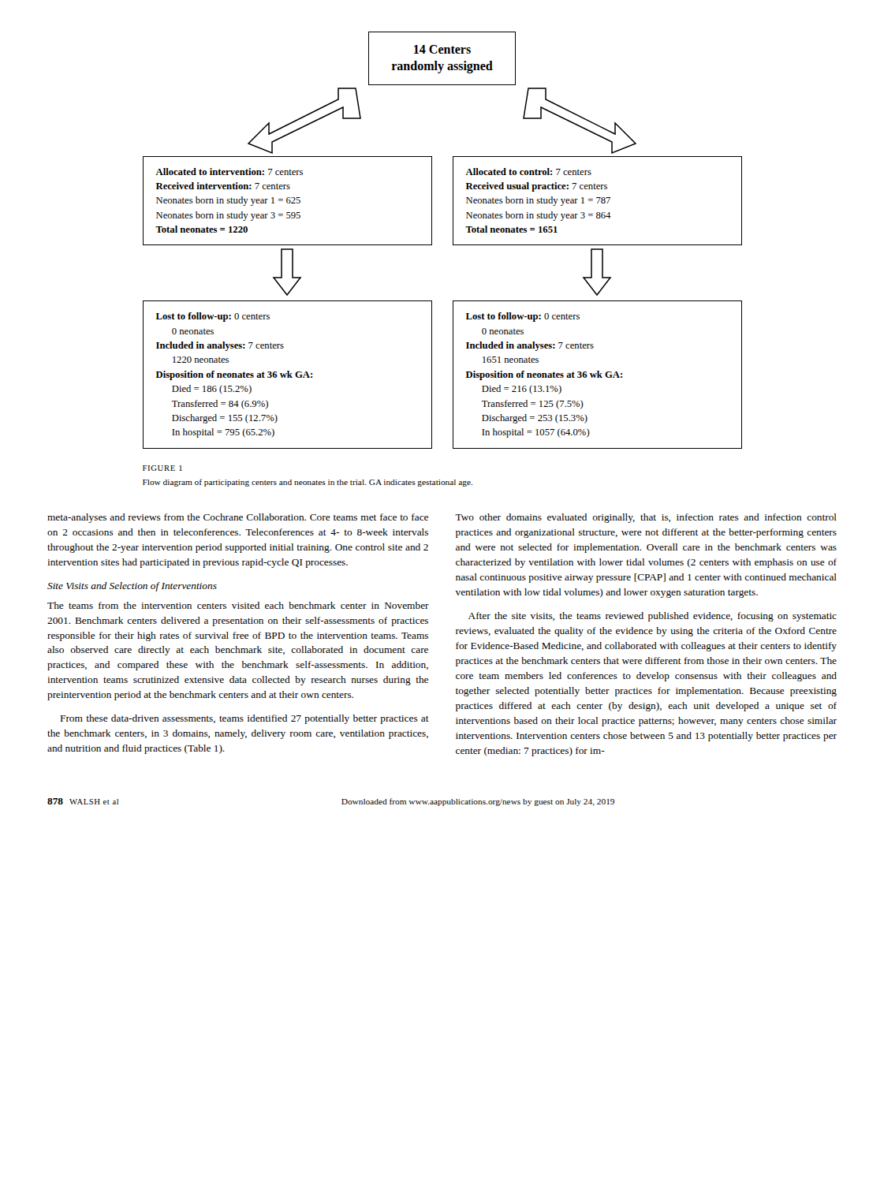14 Centers
randomly assigned
Allocated to intervention: 7 centers
Received intervention: 7 centers
Neonates born in study year 1 = 625
Neonates born in study year 3 = 595
Total neonates = 1220
Allocated to control: 7 centers
Received usual practice: 7 centers
Neonates born in study year 1 = 787
Neonates born in study year 3 = 864
Total neonates = 1651
Lost to follow-up: 0 centers
0 neonates
Included in analyses: 7 centers
1220 neonates
Disposition of neonates at 36 wk GA:
Died = 186 (15.2%)
Transferred = 84 (6.9%)
Discharged = 155 (12.7%)
In hospital = 795 (65.2%)
Lost to follow-up: 0 centers
0 neonates
Included in analyses: 7 centers
1651 neonates
Disposition of neonates at 36 wk GA:
Died = 216 (13.1%)
Transferred = 125 (7.5%)
Discharged = 253 (15.3%)
In hospital = 1057 (64.0%)
FIGURE 1 Flow diagram of participating centers and neonates in the trial. GA indicates gestational age.
meta-analyses and reviews from the Cochrane Collaboration. Core teams met face to face on 2 occasions and then in teleconferences. Teleconferences at 4- to 8-week intervals throughout the 2-year intervention period supported initial training. One control site and 2 intervention sites had participated in previous rapid-cycle QI processes.
Site Visits and Selection of Interventions
The teams from the intervention centers visited each benchmark center in November 2001. Benchmark centers delivered a presentation on their self-assessments of practices responsible for their high rates of survival free of BPD to the intervention teams. Teams also observed care directly at each benchmark site, collaborated in document care practices, and compared these with the benchmark self-assessments. In addition, intervention teams scrutinized extensive data collected by research nurses during the preintervention period at the benchmark centers and at their own centers.
From these data-driven assessments, teams identified 27 potentially better practices at the benchmark centers, in 3 domains, namely, delivery room care, ventilation practices, and nutrition and fluid practices (Table 1).
Two other domains evaluated originally, that is, infection rates and infection control practices and organizational structure, were not different at the better-performing centers and were not selected for implementation. Overall care in the benchmark centers was characterized by ventilation with lower tidal volumes (2 centers with emphasis on use of nasal continuous positive airway pressure [CPAP] and 1 center with continued mechanical ventilation with low tidal volumes) and lower oxygen saturation targets.
After the site visits, the teams reviewed published evidence, focusing on systematic reviews, evaluated the quality of the evidence by using the criteria of the Oxford Centre for Evidence-Based Medicine, and collaborated with colleagues at their centers to identify practices at the benchmark centers that were different from those in their own centers. The core team members led conferences to develop consensus with their colleagues and together selected potentially better practices for implementation. Because preexisting practices differed at each center (by design), each unit developed a unique set of interventions based on their local practice patterns; however, many centers chose similar interventions. Intervention centers chose between 5 and 13 potentially better practices per center (median: 7 practices) for im-
878 WALSH et al Downloaded from www.aappublications.org/news by guest on July 24, 2019